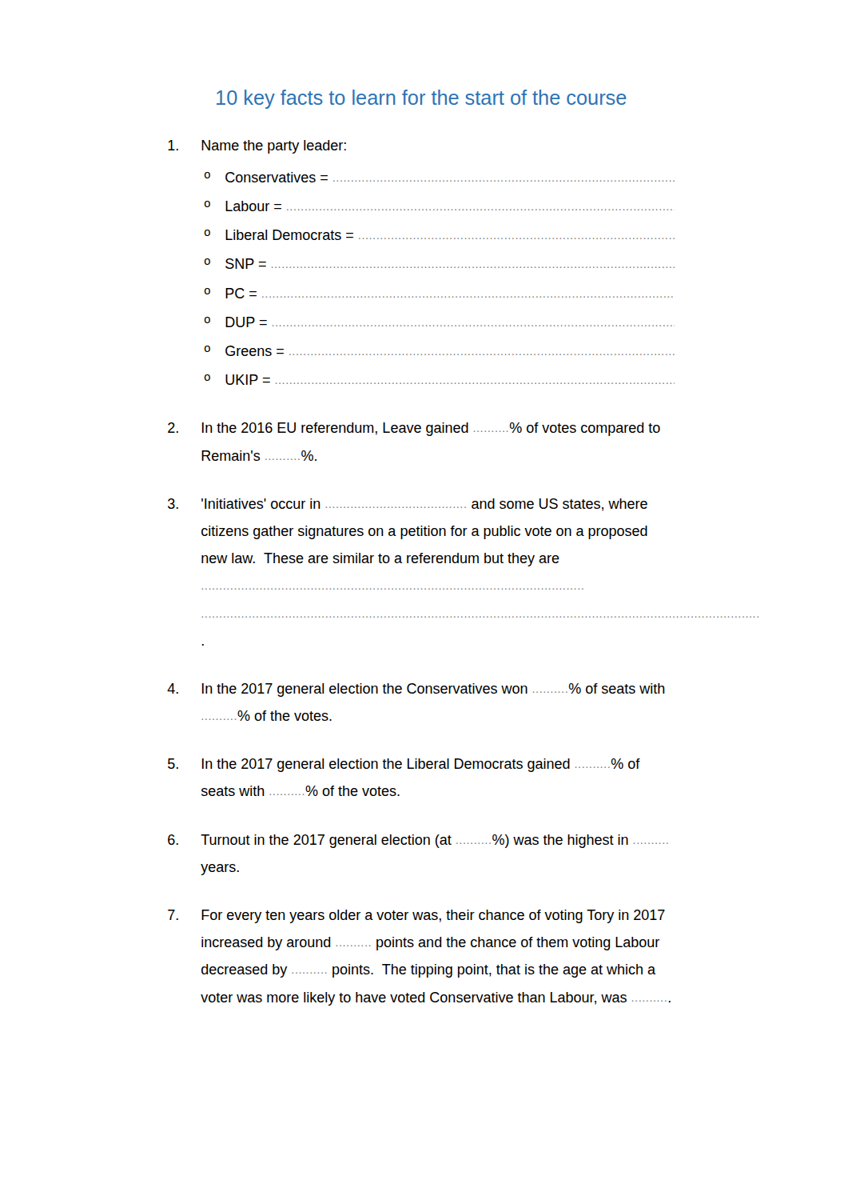10 key facts to learn for the start of the course
Name the party leader:
Conservatives = ...........................................................................................................................
Labour = ......................................................................................................................................
Liberal Democrats = .................................................................................................................
SNP = .........................................................................................................................................
PC = ............................................................................................................................................
DUP = .........................................................................................................................................
Greens = .....................................................................................................................................
UKIP = ........................................................................................................................................
In the 2016 EU referendum, Leave gained ..........% of votes compared to Remain's ..........%.
'Initiatives' occur in ....................................... and some US states, where citizens gather signatures on a petition for a public vote on a proposed new law. These are similar to a referendum but they are .........................................................................................................
..........................................................................................................................................................
In the 2017 general election the Conservatives won ..........% of seats with ..........% of the votes.
In the 2017 general election the Liberal Democrats gained ..........% of seats with ..........% of the votes.
Turnout in the 2017 general election (at ..........%) was the highest in .......... years.
For every ten years older a voter was, their chance of voting Tory in 2017 increased by around .......... points and the chance of them voting Labour decreased by .......... points. The tipping point, that is the age at which a voter was more likely to have voted Conservative than Labour, was ...........